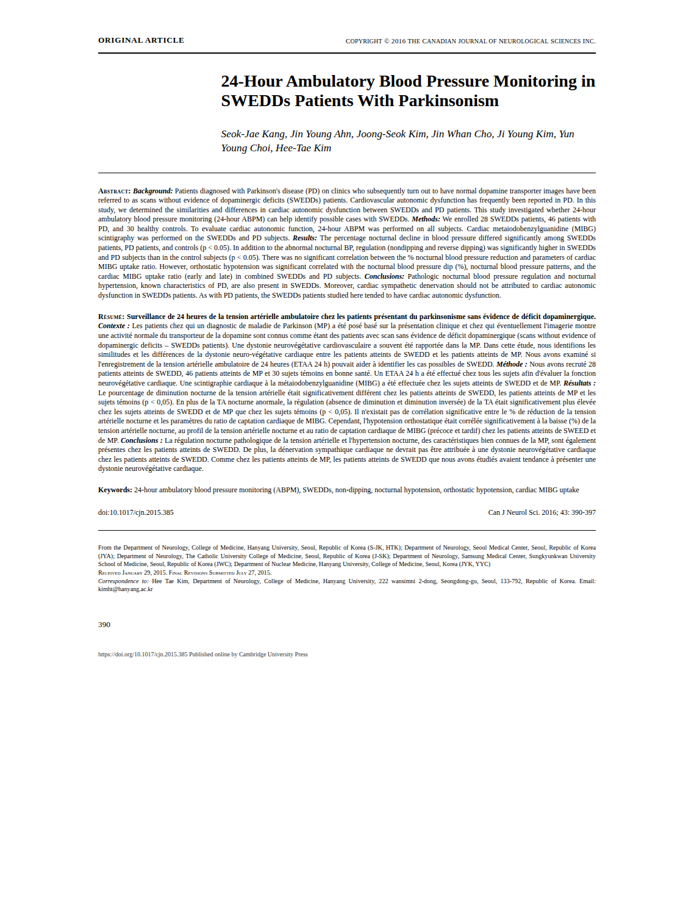ORIGINAL ARTICLE
COPYRIGHT © 2016 THE CANADIAN JOURNAL OF NEUROLOGICAL SCIENCES INC.
24-Hour Ambulatory Blood Pressure Monitoring in SWEDDs Patients With Parkinsonism
Seok-Jae Kang, Jin Young Ahn, Joong-Seok Kim, Jin Whan Cho, Ji Young Kim, Yun Young Choi, Hee-Tae Kim
Abstract: Background: Patients diagnosed with Parkinson's disease (PD) on clinics who subsequently turn out to have normal dopamine transporter images have been referred to as scans without evidence of dopaminergic deficits (SWEDDs) patients. Cardiovascular autonomic dysfunction has frequently been reported in PD. In this study, we determined the similarities and differences in cardiac autonomic dysfunction between SWEDDs and PD patients. This study investigated whether 24-hour ambulatory blood pressure monitoring (24-hour ABPM) can help identify possible cases with SWEDDs. Methods: We enrolled 28 SWEDDs patients, 46 patients with PD, and 30 healthy controls. To evaluate cardiac autonomic function, 24-hour ABPM was performed on all subjects. Cardiac metaiodobenzylguanidine (MIBG) scintigraphy was performed on the SWEDDs and PD subjects. Results: The percentage nocturnal decline in blood pressure differed significantly among SWEDDs patients, PD patients, and controls (p < 0.05). In addition to the abnormal nocturnal BP, regulation (nondipping and reverse dipping) was significantly higher in SWEDDs and PD subjects than in the control subjects (p < 0.05). There was no significant correlation between the % nocturnal blood pressure reduction and parameters of cardiac MIBG uptake ratio. However, orthostatic hypotension was significant correlated with the nocturnal blood pressure dip (%), nocturnal blood pressure patterns, and the cardiac MIBG uptake ratio (early and late) in combined SWEDDs and PD subjects. Conclusions: Pathologic nocturnal blood pressure regulation and nocturnal hypertension, known characteristics of PD, are also present in SWEDDs. Moreover, cardiac sympathetic denervation should not be attributed to cardiac autonomic dysfunction in SWEDDs patients. As with PD patients, the SWEDDs patients studied here tended to have cardiac autonomic dysfunction.
Résumé: Surveillance de 24 heures de la tension artérielle ambulatoire chez les patients présentant du parkinsonisme sans évidence de déficit dopaminergique. Contexte : Les patients chez qui un diagnostic de maladie de Parkinson (MP) a été posé basé sur la présentation clinique et chez qui éventuellement l'imagerie montre une activité normale du transporteur de la dopamine sont connus comme étant des patients avec scan sans évidence de déficit dopaminergique (scans without evidence of dopaminergic deficits – SWEDDs patients). Une dystonie neurovégétative cardiovasculaire a souvent été rapportée dans la MP. Dans cette étude, nous identifions les similitudes et les différences de la dystonie neuro-végétative cardiaque entre les patients atteints de SWEDD et les patients atteints de MP. Nous avons examiné si l'enregistrement de la tension artérielle ambulatoire de 24 heures (ETAA 24 h) pouvait aider à identifier les cas possibles de SWEDD. Méthode : Nous avons recruté 28 patients atteints de SWEDD, 46 patients atteints de MP et 30 sujets témoins en bonne santé. Un ETAA 24 h a été effectué chez tous les sujets afin d'évaluer la fonction neurovégétative cardiaque. Une scintigraphie cardiaque à la métaiodobenzylguanidine (MIBG) a été effectuée chez les sujets atteints de SWEDD et de MP. Résultats : Le pourcentage de diminution nocturne de la tension artérielle était significativement différent chez les patients atteints de SWEDD, les patients atteints de MP et les sujets témoins (p < 0,05). En plus de la TA nocturne anormale, la régulation (absence de diminution et diminution inversée) de la TA était significativement plus élevée chez les sujets atteints de SWEDD et de MP que chez les sujets témoins (p < 0,05). Il n'existait pas de corrélation significative entre le % de réduction de la tension artérielle nocturne et les paramètres du ratio de captation cardiaque de MIBG. Cependant, l'hypotension orthostatique était corrélée significativement à la baisse (%) de la tension artérielle nocturne, au profil de la tension artérielle nocturne et au ratio de captation cardiaque de MIBG (précoce et tardif) chez les patients atteints de SWEED et de MP. Conclusions : La régulation nocturne pathologique de la tension artérielle et l'hypertension nocturne, des caractéristiques bien connues de la MP, sont également présentes chez les patients atteints de SWEDD. De plus, la dénervation sympathique cardiaque ne devrait pas être attribuée à une dystonie neurovégétative cardiaque chez les patients atteints de SWEDD. Comme chez les patients atteints de MP, les patients atteints de SWEDD que nous avons étudiés avaient tendance à présenter une dystonie neurovégétative cardiaque.
Keywords: 24-hour ambulatory blood pressure monitoring (ABPM), SWEDDs, non-dipping, nocturnal hypotension, orthostatic hypotension, cardiac MIBG uptake
doi:10.1017/cjn.2015.385
Can J Neurol Sci. 2016; 43: 390-397
From the Department of Neurology, College of Medicine, Hanyang University, Seoul, Republic of Korea (S-JK, HTK); Department of Neurology, Seoul Medical Center, Seoul, Republic of Korea (JYA); Department of Neurology, The Catholic University College of Medicine, Seoul, Republic of Korea (J-SK); Department of Neurology, Samsung Medical Center, Sungkyunkwan University School of Medicine, Seoul, Republic of Korea (JWC); Department of Nuclear Medicine, Hanyang University, College of Medicine, Seoul, Korea (JYK, YYC)
Received January 29, 2015. Final Revisions Submitted July 27, 2015.
Correspondence to: Hee Tae Kim, Department of Neurology, College of Medicine, Hanyang University, 222 wansimni 2-dong, Seongdong-gu, Seoul, 133-792, Republic of Korea. Email: kimht@hanyang.ac.kr
390
https://doi.org/10.1017/cjn.2015.385 Published online by Cambridge University Press